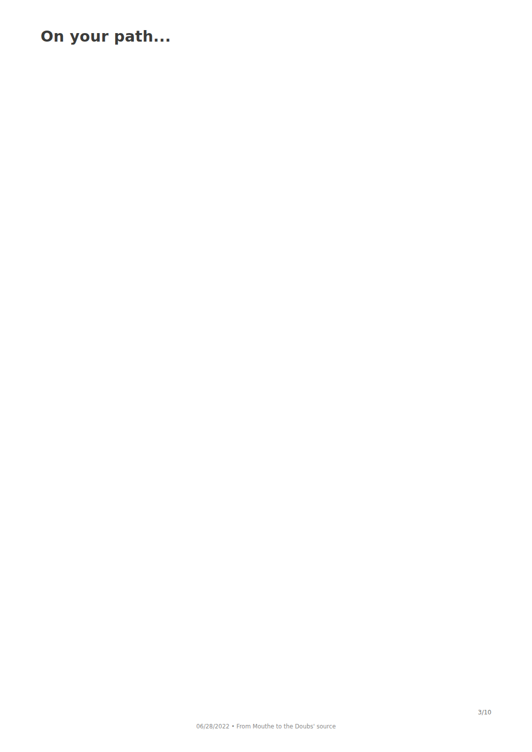On your path...
06/28/2022 • From Mouthe to the Doubs' source 3/10